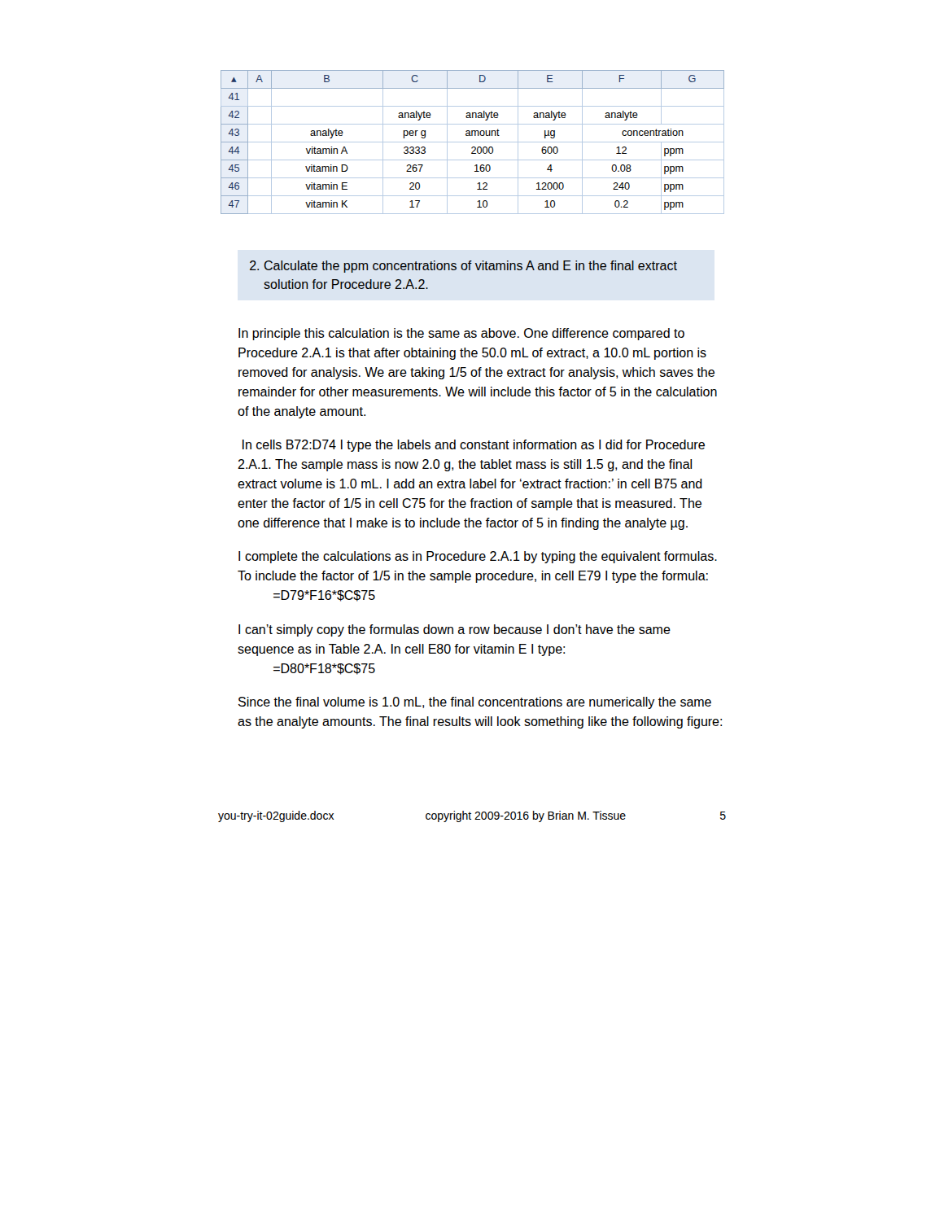| ▴ | A | B | C | D | E | F | G |
| --- | --- | --- | --- | --- | --- | --- | --- |
| 41 | | | | | | | |
| 42 | | | analyte | analyte | analyte | analyte | |
| 43 | | analyte | per g | amount | µg | concentration |
| 44 | | vitamin A | 3333 | 2000 | 600 | 12 | ppm |
| 45 | | vitamin D | 267 | 160 | 4 | 0.08 | ppm |
| 46 | | vitamin E | 20 | 12 | 12000 | 240 | ppm |
| 47 | | vitamin K | 17 | 10 | 10 | 0.2 | ppm |
Calculate the ppm concentrations of vitamins A and E in the final extract solution for Procedure 2.A.2.
In principle this calculation is the same as above. One difference compared to Procedure 2.A.1 is that after obtaining the 50.0 mL of extract, a 10.0 mL portion is removed for analysis. We are taking 1/5 of the extract for analysis, which saves the remainder for other measurements. We will include this factor of 5 in the calculation of the analyte amount.
In cells B72:D74 I type the labels and constant information as I did for Procedure 2.A.1. The sample mass is now 2.0 g, the tablet mass is still 1.5 g, and the final extract volume is 1.0 mL. I add an extra label for ‘extract fraction:’ in cell B75 and enter the factor of 1/5 in cell C75 for the fraction of sample that is measured. The one difference that I make is to include the factor of 5 in finding the analyte µg.
I complete the calculations as in Procedure 2.A.1 by typing the equivalent formulas. To include the factor of 1/5 in the sample procedure, in cell E79 I type the formula:
=D79*F16*$C$75
I can’t simply copy the formulas down a row because I don’t have the same sequence as in Table 2.A. In cell E80 for vitamin E I type:
=D80*F18*$C$75
Since the final volume is 1.0 mL, the final concentrations are numerically the same as the analyte amounts. The final results will look something like the following figure:
you-try-it-02guide.docx
copyright 2009-2016 by Brian M. Tissue
5